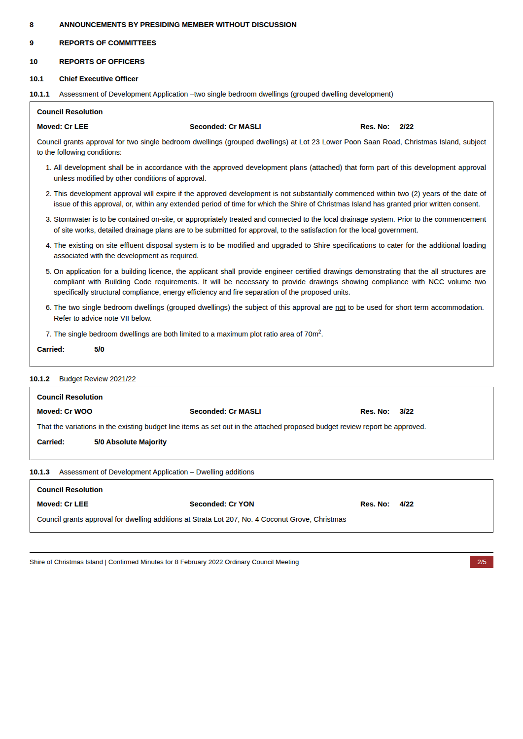8 ANNOUNCEMENTS BY PRESIDING MEMBER WITHOUT DISCUSSION
9 REPORTS OF COMMITTEES
10 REPORTS OF OFFICERS
10.1 Chief Executive Officer
10.1.1 Assessment of Development Application –two single bedroom dwellings (grouped dwelling development)
Council Resolution
Moved: Cr LEE Seconded: Cr MASLI Res. No: 2/22
Council grants approval for two single bedroom dwellings (grouped dwellings) at Lot 23 Lower Poon Saan Road, Christmas Island, subject to the following conditions:
All development shall be in accordance with the approved development plans (attached) that form part of this development approval unless modified by other conditions of approval.
This development approval will expire if the approved development is not substantially commenced within two (2) years of the date of issue of this approval, or, within any extended period of time for which the Shire of Christmas Island has granted prior written consent.
Stormwater is to be contained on-site, or appropriately treated and connected to the local drainage system. Prior to the commencement of site works, detailed drainage plans are to be submitted for approval, to the satisfaction for the local government.
The existing on site effluent disposal system is to be modified and upgraded to Shire specifications to cater for the additional loading associated with the development as required.
On application for a building licence, the applicant shall provide engineer certified drawings demonstrating that the all structures are compliant with Building Code requirements. It will be necessary to provide drawings showing compliance with NCC volume two specifically structural compliance, energy efficiency and fire separation of the proposed units.
The two single bedroom dwellings (grouped dwellings) the subject of this approval are not to be used for short term accommodation. Refer to advice note VII below.
The single bedroom dwellings are both limited to a maximum plot ratio area of 70m2.
Carried: 5/0
10.1.2 Budget Review 2021/22
Council Resolution
Moved: Cr WOO Seconded: Cr MASLI Res. No: 3/22
That the variations in the existing budget line items as set out in the attached proposed budget review report be approved.
Carried: 5/0 Absolute Majority
10.1.3 Assessment of Development Application – Dwelling additions
Council Resolution
Moved: Cr LEE Seconded: Cr YON Res. No: 4/22
Council grants approval for dwelling additions at Strata Lot 207, No. 4 Coconut Grove, Christmas
Shire of Christmas Island | Confirmed Minutes for 8 February 2022 Ordinary Council Meeting 2/5